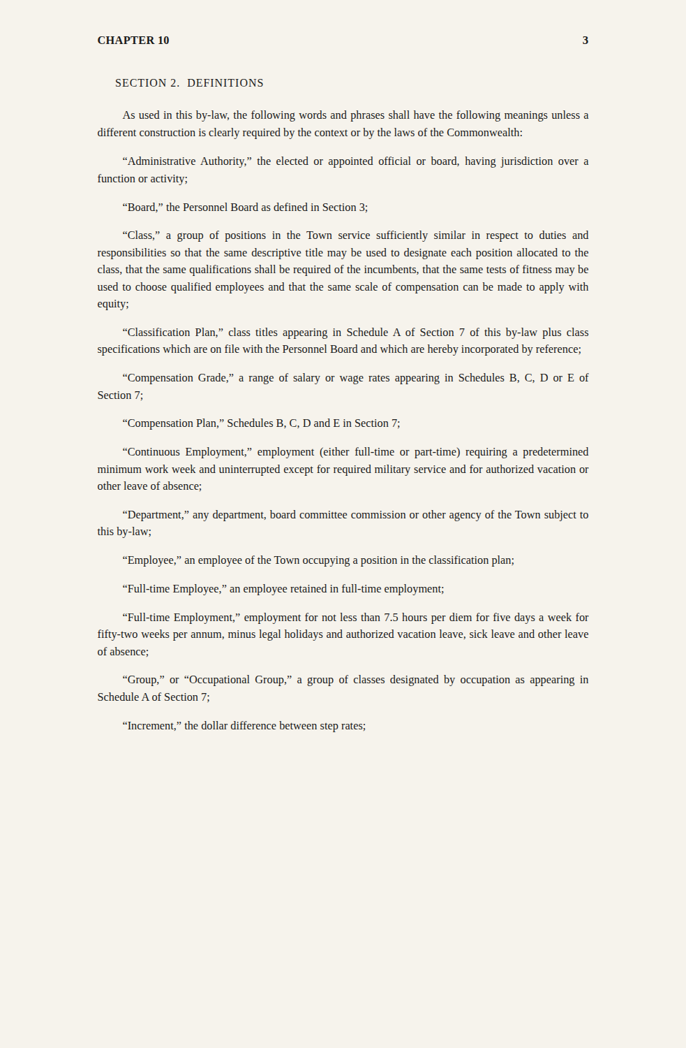Chapter 10 3
SECTION 2. DEFINITIONS
As used in this by-law, the following words and phrases shall have the following meanings unless a different construction is clearly required by the context or by the laws of the Commonwealth:
“Administrative Authority,” the elected or appointed official or board, having jurisdiction over a function or activity;
“Board,” the Personnel Board as defined in Section 3;
“Class,” a group of positions in the Town service sufficiently similar in respect to duties and responsibilities so that the same descriptive title may be used to designate each position allocated to the class, that the same qualifications shall be required of the incumbents, that the same tests of fitness may be used to choose qualified employees and that the same scale of compensation can be made to apply with equity;
“Classification Plan,” class titles appearing in Schedule A of Section 7 of this by-law plus class specifications which are on file with the Personnel Board and which are hereby incorporated by reference;
“Compensation Grade,” a range of salary or wage rates appearing in Schedules B, C, D or E of Section 7;
“Compensation Plan,” Schedules B, C, D and E in Section 7;
“Continuous Employment,” employment (either full-time or part-time) requiring a predetermined minimum work week and uninterrupted except for required military service and for authorized vacation or other leave of absence;
“Department,” any department, board committee commission or other agency of the Town subject to this by-law;
“Employee,” an employee of the Town occupying a position in the classification plan;
“Full-time Employee,” an employee retained in full-time employment;
“Full-time Employment,” employment for not less than 7.5 hours per diem for five days a week for fifty-two weeks per annum, minus legal holidays and authorized vacation leave, sick leave and other leave of absence;
“Group,” or “Occupational Group,” a group of classes designated by occupation as appearing in Schedule A of Section 7;
“Increment,” the dollar difference between step rates;